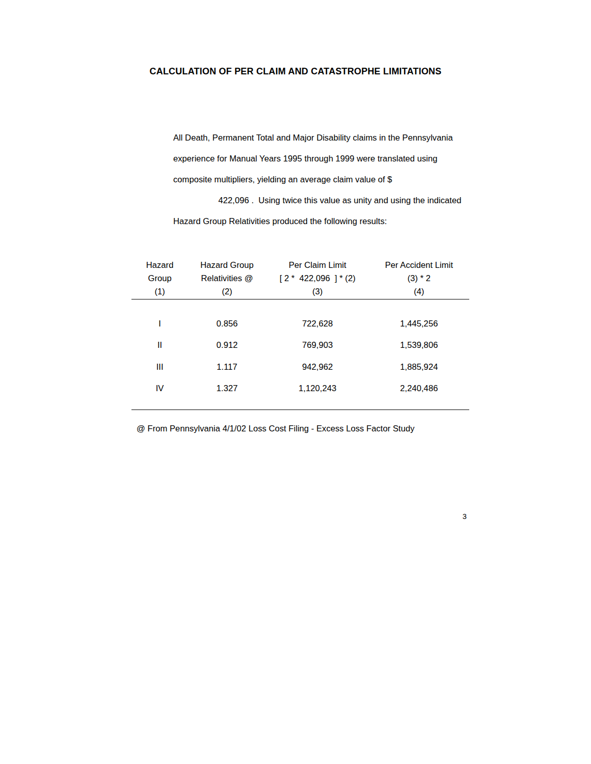CALCULATION OF PER CLAIM AND CATASTROPHE LIMITATIONS
All Death, Permanent Total and Major Disability claims in the Pennsylvania experience for Manual Years 1995 through 1999 were translated using composite multipliers, yielding an average claim value of $422,096 . Using twice this value as unity and using the indicated Hazard Group Relativities produced the following results:
| Hazard | Hazard Group | Per Claim Limit | Per Accident Limit |
| --- | --- | --- | --- |
| Group | Relativities @ | [ 2 * 422,096 ] * (2) | (3) * 2 |
| (1) | (2) | (3) | (4) |
| I | 0.856 | 722,628 | 1,445,256 |
| II | 0.912 | 769,903 | 1,539,806 |
| III | 1.117 | 942,962 | 1,885,924 |
| IV | 1.327 | 1,120,243 | 2,240,486 |
@ From Pennsylvania 4/1/02 Loss Cost Filing - Excess Loss Factor Study
3